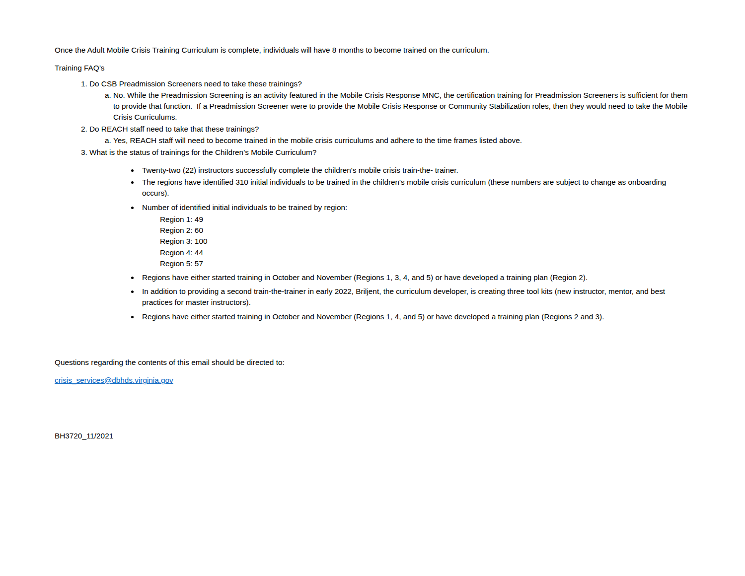Once the Adult Mobile Crisis Training Curriculum is complete, individuals will have 8 months to become trained on the curriculum.
Training FAQ’s
Do CSB Preadmission Screeners need to take these trainings?
No. While the Preadmission Screening is an activity featured in the Mobile Crisis Response MNC, the certification training for Preadmission Screeners is sufficient for them to provide that function. If a Preadmission Screener were to provide the Mobile Crisis Response or Community Stabilization roles, then they would need to take the Mobile Crisis Curriculums.
Do REACH staff need to take that these trainings?
Yes, REACH staff will need to become trained in the mobile crisis curriculums and adhere to the time frames listed above.
What is the status of trainings for the Children’s Mobile Curriculum?
Twenty-two (22) instructors successfully complete the children's mobile crisis train-the- trainer.
The regions have identified 310 initial individuals to be trained in the children's mobile crisis curriculum (these numbers are subject to change as onboarding occurs).
Number of identified initial individuals to be trained by region:
Region 1: 49
Region 2: 60
Region 3: 100
Region 4: 44
Region 5: 57
Regions have either started training in October and November (Regions 1, 3, 4, and 5) or have developed a training plan (Region 2).
In addition to providing a second train-the-trainer in early 2022, Briljent, the curriculum developer, is creating three tool kits (new instructor, mentor, and best practices for master instructors).
Regions have either started training in October and November (Regions 1, 4, and 5) or have developed a training plan (Regions 2 and 3).
Questions regarding the contents of this email should be directed to:
crisis_services@dbhds.virginia.gov
BH3720_11/2021